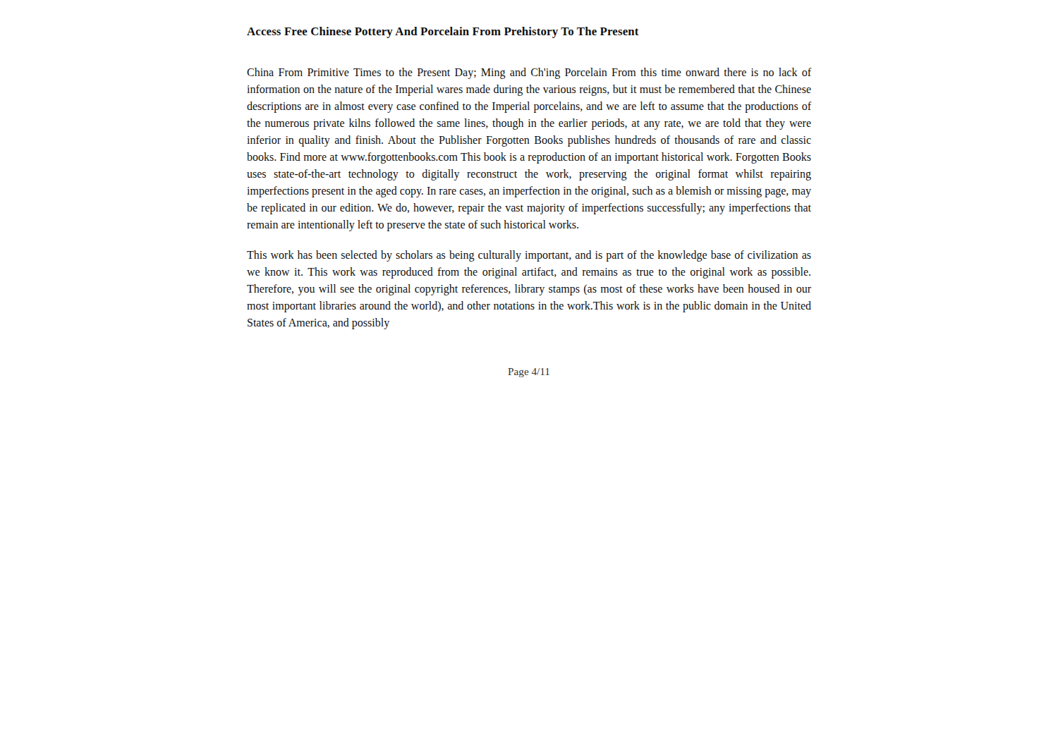Access Free Chinese Pottery And Porcelain From Prehistory To The Present
China From Primitive Times to the Present Day; Ming and Ch'ing Porcelain From this time onward there is no lack of information on the nature of the Imperial wares made during the various reigns, but it must be remembered that the Chinese descriptions are in almost every case confined to the Imperial porcelains, and we are left to assume that the productions of the numerous private kilns followed the same lines, though in the earlier periods, at any rate, we are told that they were inferior in quality and finish. About the Publisher Forgotten Books publishes hundreds of thousands of rare and classic books. Find more at www.forgottenbooks.com This book is a reproduction of an important historical work. Forgotten Books uses state-of-the-art technology to digitally reconstruct the work, preserving the original format whilst repairing imperfections present in the aged copy. In rare cases, an imperfection in the original, such as a blemish or missing page, may be replicated in our edition. We do, however, repair the vast majority of imperfections successfully; any imperfections that remain are intentionally left to preserve the state of such historical works.
This work has been selected by scholars as being culturally important, and is part of the knowledge base of civilization as we know it. This work was reproduced from the original artifact, and remains as true to the original work as possible. Therefore, you will see the original copyright references, library stamps (as most of these works have been housed in our most important libraries around the world), and other notations in the work.This work is in the public domain in the United States of America, and possibly
Page 4/11